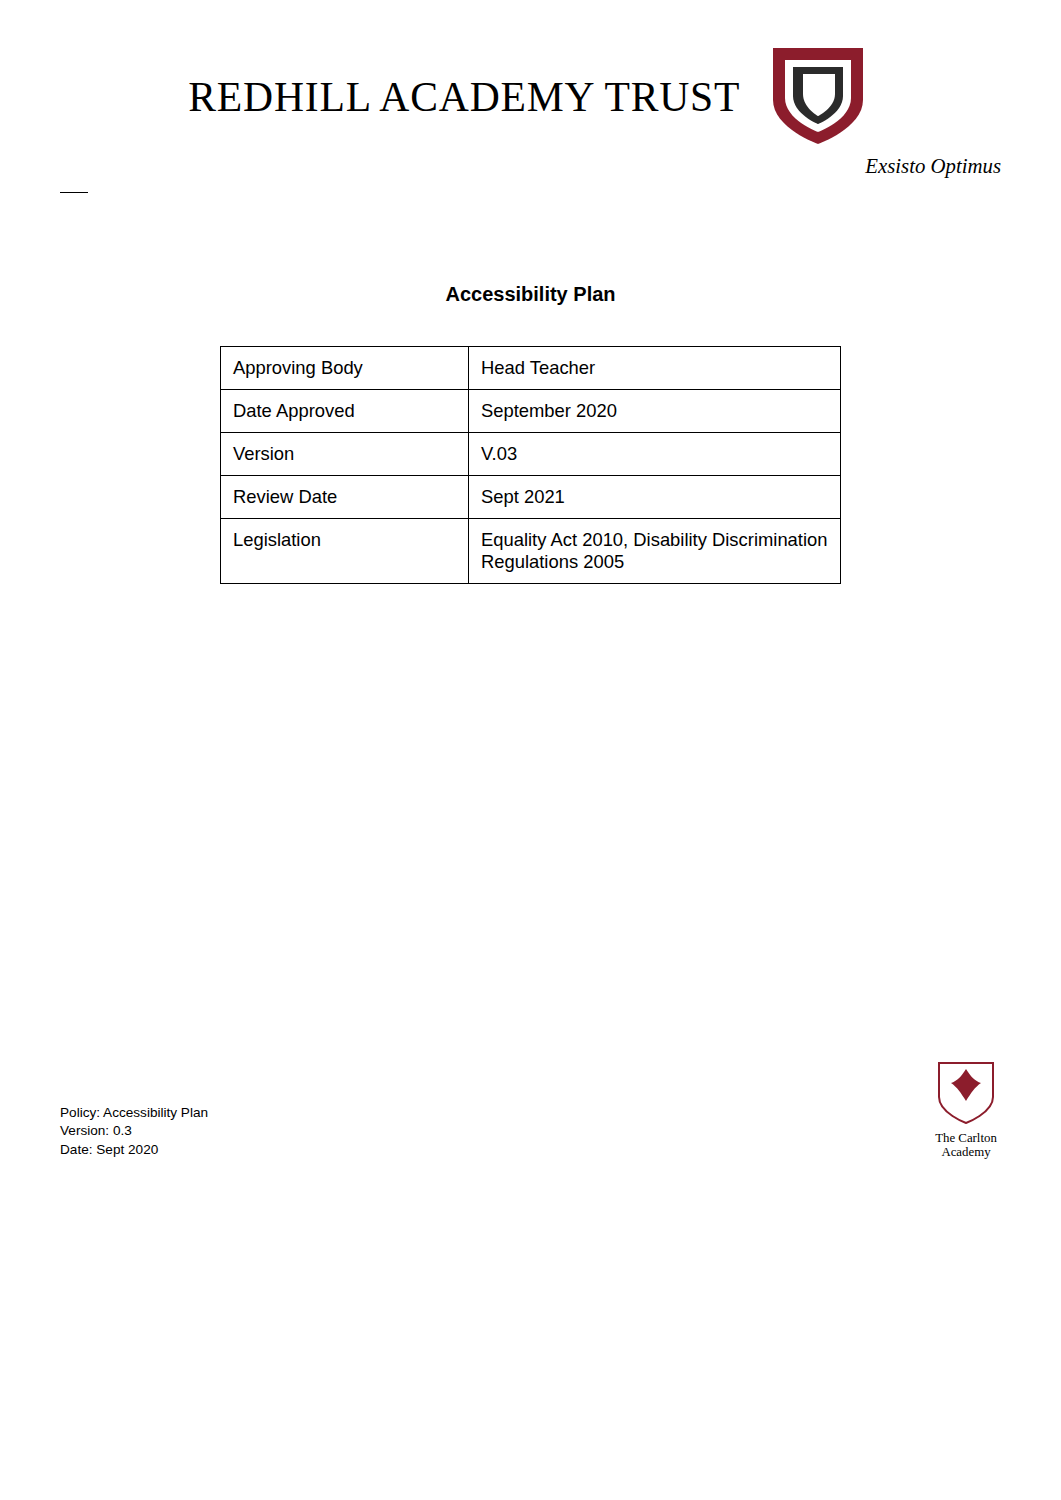REDHILL ACADEMY TRUST
Exsisto Optimus
Accessibility Plan
| Approving Body | Head Teacher |
| Date Approved | September 2020 |
| Version | V.03 |
| Review Date | Sept 2021 |
| Legislation | Equality Act 2010, Disability Discrimination Regulations 2005 |
Policy: Accessibility Plan
Version: 0.3
Date: Sept 2020
The Carlton
Academy